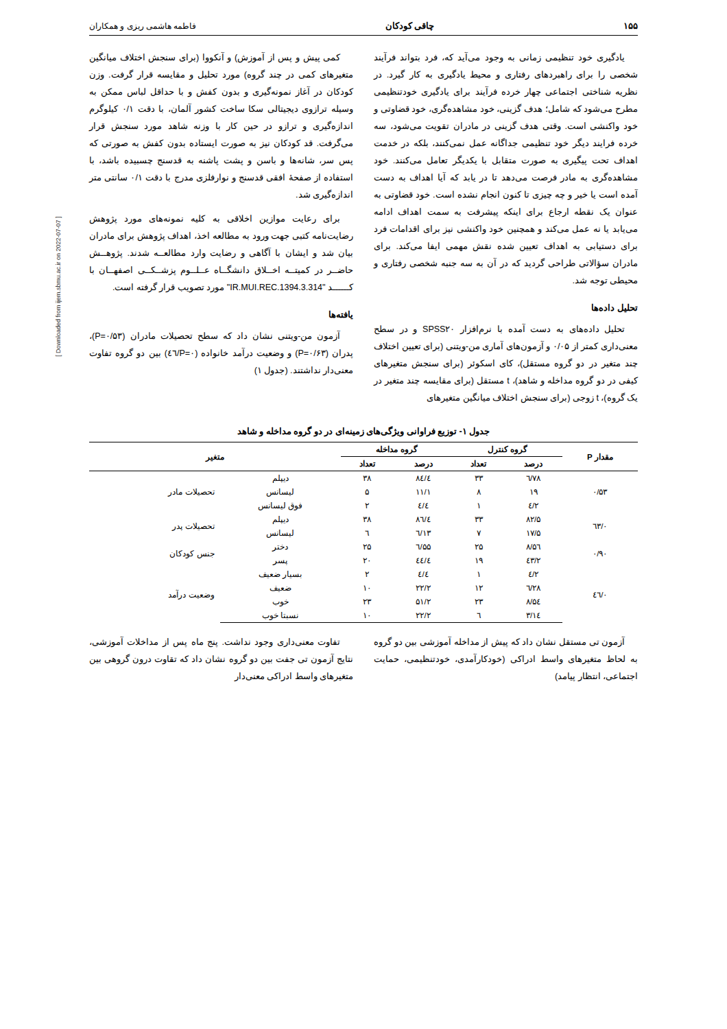[ Downloaded from ijem.sbmu.ac.ir on 2022-07-07 ]
۱۵۵
چاقی کودکان
فاطمه هاشمی ریزی و همکاران
یادگیری خود تنظیمی زمانی به وجود می‌آید که، فرد بتواند فرآیند شخصی را برای راهبردهای رفتاری و محیط یادگیری به کار گیرد. در نظریه شناختی اجتماعی چهار خرده فرآیند برای یادگیری خودتنظیمی مطرح می‌شود که شامل؛ هدف گزینی، خود مشاهده‌گری، خود قضاوتی و خود واکنشی است. وقتی هدف گزینی در مادران تقویت می‌شود، سه خرده فرایند دیگر خود تنظیمی جداگانه عمل نمی‌کنند، بلکه در خدمت اهداف تحت پیگیری به صورت متقابل با یکدیگر تعامل می‌کنند. خود مشاهده‌گری به مادر فرصت می‌دهد تا در یابد که آیا اهداف به دست آمده است یا خیر و چه چیزی تا کنون انجام نشده است. خود قضاوتی به عنوان یک نقطه ارجاع برای اینکه پیشرفت به سمت اهداف ادامه می‌یابد یا نه عمل می‌کند و همچنین خود واکنشی نیز برای اقدامات فرد برای دستیابی به اهداف تعیین شده نقش مهمی ایفا می‌کند. برای مادران سؤالاتی طراحی گردید که در آن به سه جنبه شخصی رفتاری و محیطی توجه شد.
تحلیل داده‌ها
تحلیل داده‌های به دست آمده با نرم‌افزار SPSS۲۰ و در سطح معنی‌داری کمتر از ۰/۰۵ و آزمون‌های آماری من-ویتنی (برای تعیین اختلاف چند متغیر در دو گروه مستقل)، کای اسکوئر (برای سنجش متغیرهای کیفی در دو گروه مداخله و شاهد)، t مستقل (برای مقایسه چند متغیر در یک گروه)، t زوجی (برای سنجش اختلاف میانگین متغیرهای
کمی پیش و پس از آموزش) و آنکووا (برای سنجش اختلاف میانگین متغیرهای کمی در چند گروه) مورد تحلیل و مقایسه قرار گرفت. وزن کودکان در آغاز نمونه‌گیری و بدون کفش و با حداقل لباس ممکن به وسیله ترازوی دیجیتالی سکا ساخت کشور آلمان، با دقت ۰/۱ کیلوگرم اندازه‌گیری و ترازو در حین کار با وزنه شاهد مورد سنجش قرار می‌گرفت. قد کودکان نیز به صورت ایستاده بدون کفش به صورتی که پس سر، شانه‌ها و باسن و پشت پاشنه به قدسنج چسبیده باشد، با استفاده از صفحهٔ افقی قدسنج و نوارفلزی مدرج با دقت ۰/۱ سانتی متر اندازه‌گیری شد.
برای رعایت موازین اخلاقی به کلیه نمونه‌های مورد پژوهش رضایت‌نامه کتبی جهت ورود به مطالعه اخذ، اهداف پژوهش برای مادران بیان شد و ایشان با آگاهی و رضایت وارد مطالعــه شدند. پژوهــش حاضــر در کمیتــه اخــلاق دانشگــاه عــلــوم پزشــکــی اصفهــان با کــــــد "IR.MUI.REC.1394.3.314" مورد تصویب قرار گرفته است.
یافته‌ها
آزمون من-ویتنی نشان داد که سطح تحصیلات مادران (P=۰/۵۳)، پدران (P=۰/۶۳) و وضعیت درآمد خانواده (P=۰/٤٦) بین دو گروه تفاوت معنی‌دار نداشتند. (جدول ۱)
جدول ۱- توزیع فراوانی ویژگی‌های زمینه‌ای در دو گروه مداخله و شاهد
| مقدار P | گروه کنترل | گروه مداخله | متغیر |
| --- | --- | --- | --- |
| درصد | تعداد | درصد | تعداد |
| ۰/۵۳ | ۷۸/٦ | ۳۳ | ۸٤/٤ | ۳۸ | دیپلم | تحصیلات مادر |
| ۱۹ | ۸ | ۱۱/۱ | ۵ | لیسانس |
| ۲/٤ | ۱ | ٤/٤ | ۲ | فوق لیسانس |
| ۰/٦۳ | ۸۲/۵ | ۳۳ | ۸٦/٤ | ۳۸ | دیپلم | تحصیلات پدر |
| ۱۷/۵ | ۷ | ۱۳/٦ | ٦ | لیسانس |
| ۰/۹۰ | ۵٦/۸ | ۲۵ | ۵۵/٦ | ۲۵ | دختر | جنس کودکان |
| ٤۳/۲ | ۱۹ | ٤٤/٤ | ۲۰ | پسر |
| ۰/٤٦ | ۲/٤ | ۱ | ٤/٤ | ۲ | بسیار ضعیف | وضعیت درآمد |
| ۲۸/٦ | ۱۲ | ۲۲/۲ | ۱۰ | ضعیف |
| ۵٤/۸ | ۲۳ | ۵۱/۲ | ۲۳ | خوب |
| ۱٤/۳ | ٦ | ۲۲/۲ | ۱۰ | نسبتا خوب |
آزمون تی مستقل نشان داد که پیش از مداخله آموزشی بین دو گروه به لحاظ متغیرهای واسط ادراکی (خودکارآمدی، خودتنظیمی، حمایت اجتماعی، انتظار پیامد)
تفاوت معنی‌داری وجود نداشت. پنج ماه پس از مداخلات آموزشی، نتایج آزمون تی جفت بین دو گروه نشان داد که تقاوت درون گروهی بین متغیرهای واسط ادراکی معنی‌دار